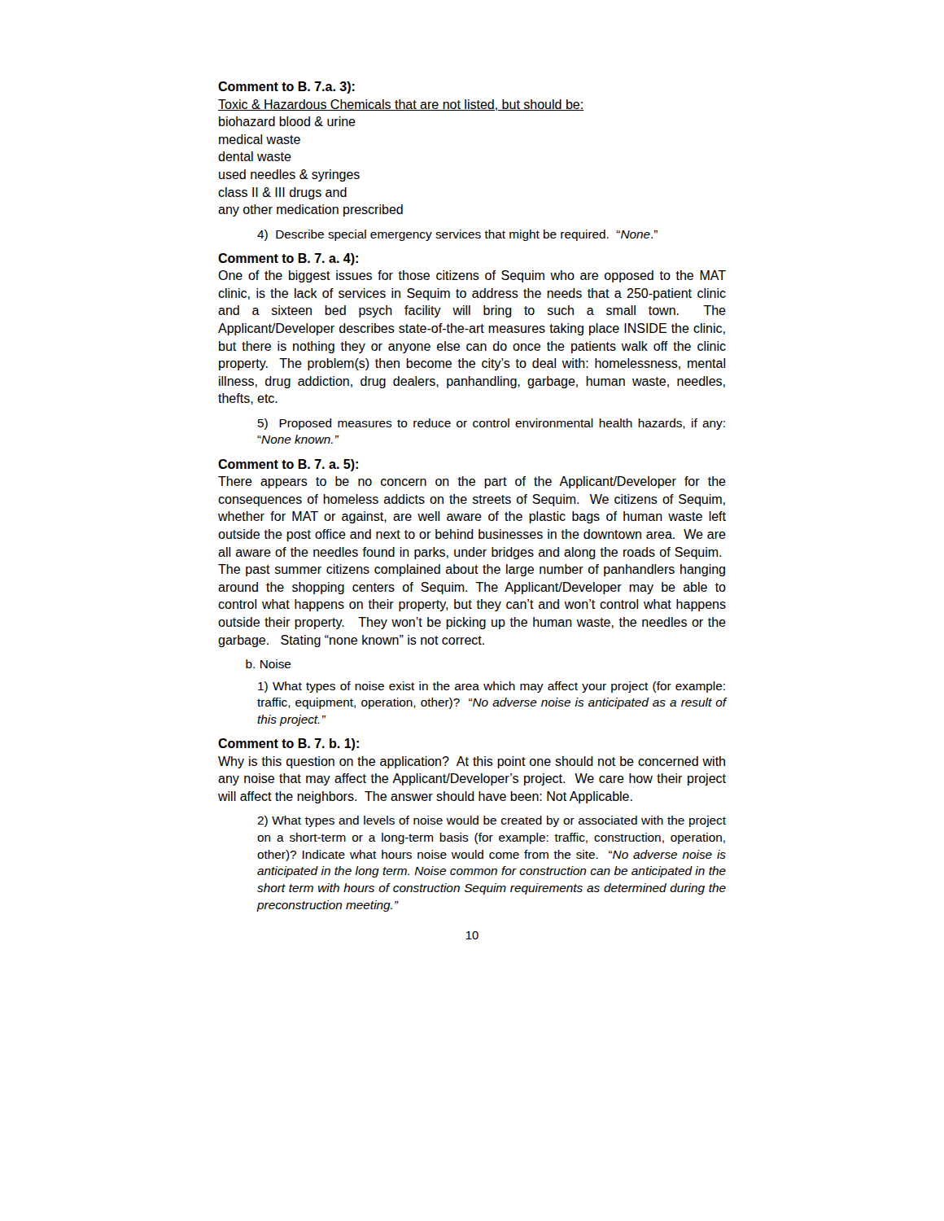Comment to B. 7.a. 3):
Toxic & Hazardous Chemicals that are not listed, but should be:
biohazard blood & urine
medical waste
dental waste
used needles & syringes
class II & III drugs and
any other medication prescribed
4) Describe special emergency services that might be required. “None.”
Comment to B. 7. a. 4):
One of the biggest issues for those citizens of Sequim who are opposed to the MAT clinic, is the lack of services in Sequim to address the needs that a 250-patient clinic and a sixteen bed psych facility will bring to such a small town. The Applicant/Developer describes state-of-the-art measures taking place INSIDE the clinic, but there is nothing they or anyone else can do once the patients walk off the clinic property. The problem(s) then become the city’s to deal with: homelessness, mental illness, drug addiction, drug dealers, panhandling, garbage, human waste, needles, thefts, etc.
5) Proposed measures to reduce or control environmental health hazards, if any: “None known.”
Comment to B. 7. a. 5):
There appears to be no concern on the part of the Applicant/Developer for the consequences of homeless addicts on the streets of Sequim. We citizens of Sequim, whether for MAT or against, are well aware of the plastic bags of human waste left outside the post office and next to or behind businesses in the downtown area. We are all aware of the needles found in parks, under bridges and along the roads of Sequim. The past summer citizens complained about the large number of panhandlers hanging around the shopping centers of Sequim. The Applicant/Developer may be able to control what happens on their property, but they can’t and won’t control what happens outside their property. They won’t be picking up the human waste, the needles or the garbage. Stating “none known” is not correct.
b. Noise
1) What types of noise exist in the area which may affect your project (for example: traffic, equipment, operation, other)? “No adverse noise is anticipated as a result of this project.”
Comment to B. 7. b. 1):
Why is this question on the application? At this point one should not be concerned with any noise that may affect the Applicant/Developer’s project. We care how their project will affect the neighbors. The answer should have been: Not Applicable.
2) What types and levels of noise would be created by or associated with the project on a short-term or a long-term basis (for example: traffic, construction, operation, other)? Indicate what hours noise would come from the site. “No adverse noise is anticipated in the long term. Noise common for construction can be anticipated in the short term with hours of construction Sequim requirements as determined during the preconstruction meeting.”
10